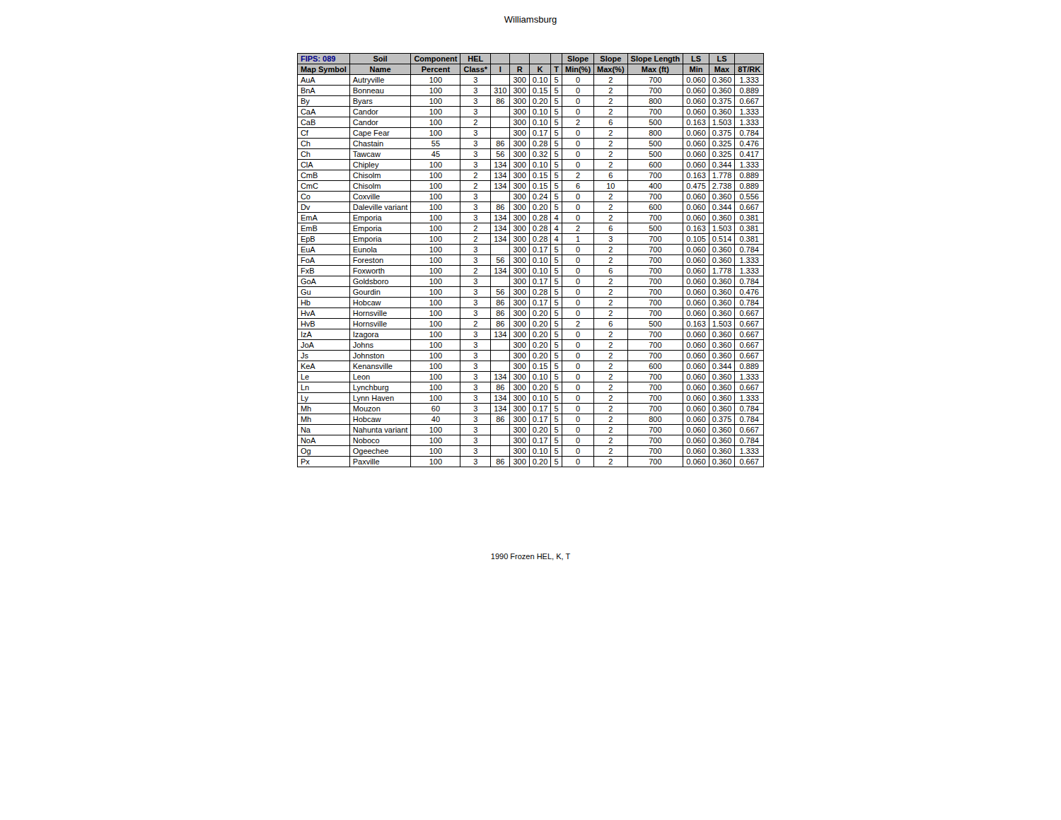Williamsburg
| FIPS: 089 | Soil | Component | HEL | | | | | Slope | Slope | Slope Length | LS | LS | |
| --- | --- | --- | --- | --- | --- | --- | --- | --- | --- | --- | --- | --- | --- |
| Map Symbol | Name | Percent | Class* | I | R | K | T | Min(%) | Max(%) | Max (ft) | Min | Max | 8T/RK |
| AuA | Autryville | 100 | 3 | | 300 | 0.10 | 5 | 0 | 2 | 700 | 0.060 | 0.360 | 1.333 |
| BnA | Bonneau | 100 | 3 | 310 | 300 | 0.15 | 5 | 0 | 2 | 700 | 0.060 | 0.360 | 0.889 |
| By | Byars | 100 | 3 | 86 | 300 | 0.20 | 5 | 0 | 2 | 800 | 0.060 | 0.375 | 0.667 |
| CaA | Candor | 100 | 3 | | 300 | 0.10 | 5 | 0 | 2 | 700 | 0.060 | 0.360 | 1.333 |
| CaB | Candor | 100 | 2 | | 300 | 0.10 | 5 | 2 | 6 | 500 | 0.163 | 1.503 | 1.333 |
| Cf | Cape Fear | 100 | 3 | | 300 | 0.17 | 5 | 0 | 2 | 800 | 0.060 | 0.375 | 0.784 |
| Ch | Chastain | 55 | 3 | 86 | 300 | 0.28 | 5 | 0 | 2 | 500 | 0.060 | 0.325 | 0.476 |
| Ch | Tawcaw | 45 | 3 | 56 | 300 | 0.32 | 5 | 0 | 2 | 500 | 0.060 | 0.325 | 0.417 |
| ClA | Chipley | 100 | 3 | 134 | 300 | 0.10 | 5 | 0 | 2 | 600 | 0.060 | 0.344 | 1.333 |
| CmB | Chisolm | 100 | 2 | 134 | 300 | 0.15 | 5 | 2 | 6 | 700 | 0.163 | 1.778 | 0.889 |
| CmC | Chisolm | 100 | 2 | 134 | 300 | 0.15 | 5 | 6 | 10 | 400 | 0.475 | 2.738 | 0.889 |
| Co | Coxville | 100 | 3 | | 300 | 0.24 | 5 | 0 | 2 | 700 | 0.060 | 0.360 | 0.556 |
| Dv | Daleville variant | 100 | 3 | 86 | 300 | 0.20 | 5 | 0 | 2 | 600 | 0.060 | 0.344 | 0.667 |
| EmA | Emporia | 100 | 3 | 134 | 300 | 0.28 | 4 | 0 | 2 | 700 | 0.060 | 0.360 | 0.381 |
| EmB | Emporia | 100 | 2 | 134 | 300 | 0.28 | 4 | 2 | 6 | 500 | 0.163 | 1.503 | 0.381 |
| EpB | Emporia | 100 | 2 | 134 | 300 | 0.28 | 4 | 1 | 3 | 700 | 0.105 | 0.514 | 0.381 |
| EuA | Eunola | 100 | 3 | | 300 | 0.17 | 5 | 0 | 2 | 700 | 0.060 | 0.360 | 0.784 |
| FoA | Foreston | 100 | 3 | 56 | 300 | 0.10 | 5 | 0 | 2 | 700 | 0.060 | 0.360 | 1.333 |
| FxB | Foxworth | 100 | 2 | 134 | 300 | 0.10 | 5 | 0 | 6 | 700 | 0.060 | 1.778 | 1.333 |
| GoA | Goldsboro | 100 | 3 | | 300 | 0.17 | 5 | 0 | 2 | 700 | 0.060 | 0.360 | 0.784 |
| Gu | Gourdin | 100 | 3 | 56 | 300 | 0.28 | 5 | 0 | 2 | 700 | 0.060 | 0.360 | 0.476 |
| Hb | Hobcaw | 100 | 3 | 86 | 300 | 0.17 | 5 | 0 | 2 | 700 | 0.060 | 0.360 | 0.784 |
| HvA | Hornsville | 100 | 3 | 86 | 300 | 0.20 | 5 | 0 | 2 | 700 | 0.060 | 0.360 | 0.667 |
| HvB | Hornsville | 100 | 2 | 86 | 300 | 0.20 | 5 | 2 | 6 | 500 | 0.163 | 1.503 | 0.667 |
| IzA | Izagora | 100 | 3 | 134 | 300 | 0.20 | 5 | 0 | 2 | 700 | 0.060 | 0.360 | 0.667 |
| JoA | Johns | 100 | 3 | | 300 | 0.20 | 5 | 0 | 2 | 700 | 0.060 | 0.360 | 0.667 |
| Js | Johnston | 100 | 3 | | 300 | 0.20 | 5 | 0 | 2 | 700 | 0.060 | 0.360 | 0.667 |
| KeA | Kenansville | 100 | 3 | | 300 | 0.15 | 5 | 0 | 2 | 600 | 0.060 | 0.344 | 0.889 |
| Le | Leon | 100 | 3 | 134 | 300 | 0.10 | 5 | 0 | 2 | 700 | 0.060 | 0.360 | 1.333 |
| Ln | Lynchburg | 100 | 3 | 86 | 300 | 0.20 | 5 | 0 | 2 | 700 | 0.060 | 0.360 | 0.667 |
| Ly | Lynn Haven | 100 | 3 | 134 | 300 | 0.10 | 5 | 0 | 2 | 700 | 0.060 | 0.360 | 1.333 |
| Mh | Mouzon | 60 | 3 | 134 | 300 | 0.17 | 5 | 0 | 2 | 700 | 0.060 | 0.360 | 0.784 |
| Mh | Hobcaw | 40 | 3 | 86 | 300 | 0.17 | 5 | 0 | 2 | 800 | 0.060 | 0.375 | 0.784 |
| Na | Nahunta variant | 100 | 3 | | 300 | 0.20 | 5 | 0 | 2 | 700 | 0.060 | 0.360 | 0.667 |
| NoA | Noboco | 100 | 3 | | 300 | 0.17 | 5 | 0 | 2 | 700 | 0.060 | 0.360 | 0.784 |
| Og | Ogeechee | 100 | 3 | | 300 | 0.10 | 5 | 0 | 2 | 700 | 0.060 | 0.360 | 1.333 |
| Px | Paxville | 100 | 3 | 86 | 300 | 0.20 | 5 | 0 | 2 | 700 | 0.060 | 0.360 | 0.667 |
1990 Frozen HEL, K, T